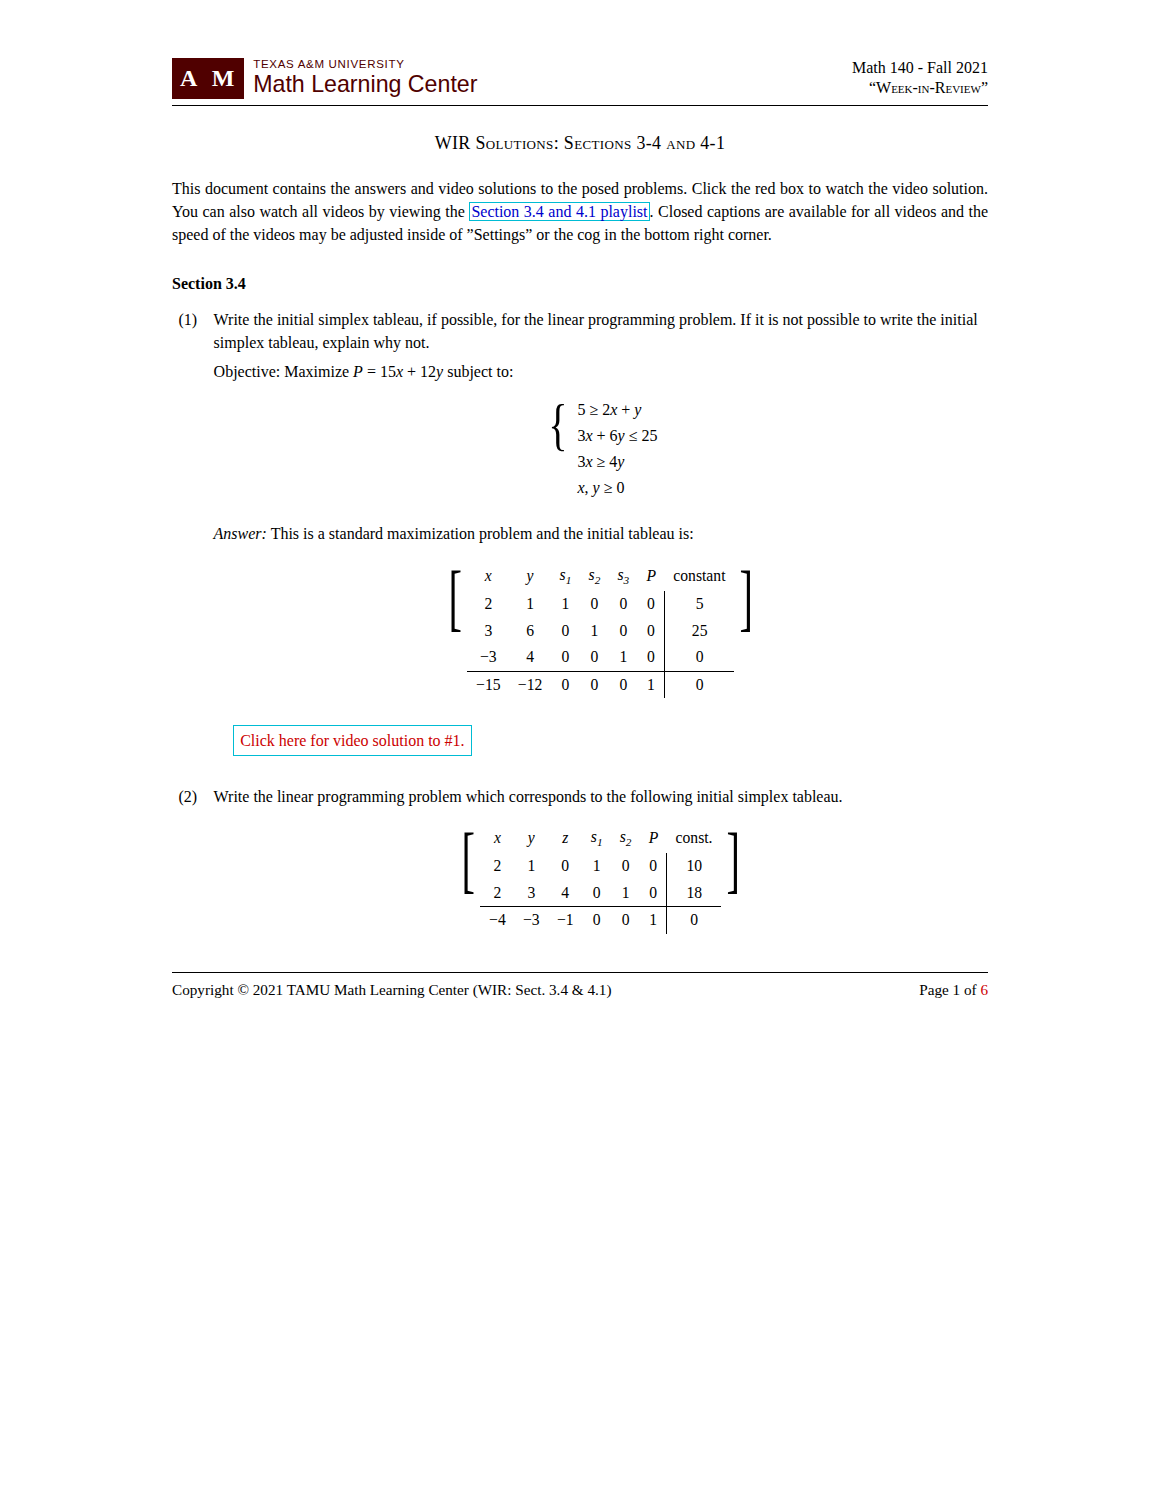A M
TEXAS A&M UNIVERSITY
Math Learning Center
Math 140 - Fall 2021
“Week-in-Review”
WIR Solutions: Sections 3-4 and 4-1
This document contains the answers and video solutions to the posed problems. Click the red box to watch the video solution. You can also watch all videos by viewing the Section 3.4 and 4.1 playlist. Closed captions are available for all videos and the speed of the videos may be adjusted inside of ”Settings” or the cog in the bottom right corner.
Section 3.4
Write the initial simplex tableau, if possible, for the linear programming problem. If it is not possible to write the initial simplex tableau, explain why not.
Objective: Maximize P = 15x + 12y subject to:
{
5 ≥ 2x + y
3x + 6y ≤ 25
3x ≥ 4y
x, y ≥ 0
Answer: This is a standard maximization problem and the initial tableau is:
[
| x | y | s 1 | s 2 | s 3 | P | constant |
| --- | --- | --- | --- | --- | --- | --- |
| 2 | 1 | 1 | 0 | 0 | 0 | 5 |
| 3 | 6 | 0 | 1 | 0 | 0 | 25 |
| −3 | 4 | 0 | 0 | 1 | 0 | 0 |
| −15 | −12 | 0 | 0 | 0 | 1 | 0 |
]
Click here for video solution to #1.
Write the linear programming problem which corresponds to the following initial simplex tableau.
[
| x | y | z | s 1 | s 2 | P | const. |
| --- | --- | --- | --- | --- | --- | --- |
| 2 | 1 | 0 | 1 | 0 | 0 | 10 |
| 2 | 3 | 4 | 0 | 1 | 0 | 18 |
| −4 | −3 | −1 | 0 | 0 | 1 | 0 |
]
Copyright © 2021 TAMU Math Learning Center (WIR: Sect. 3.4 & 4.1)
Page 1 of 6